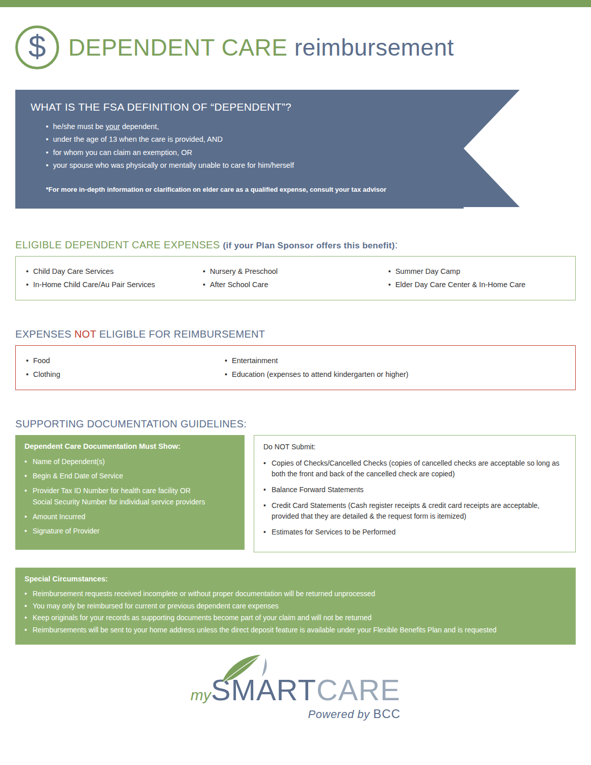$
DEPENDENT CARE reimbursement
WHAT IS THE FSA DEFINITION OF “DEPENDENT”?
he/she must be your dependent,
under the age of 13 when the care is provided, AND
for whom you can claim an exemption, OR
your spouse who was physically or mentally unable to care for him/herself
*For more in-depth information or clarification on elder care as a qualified expense, consult your tax advisor
ELIGIBLE DEPENDENT CARE EXPENSES (if your Plan Sponsor offers this benefit):
Child Day Care Services
In-Home Child Care/Au Pair Services
Nursery & Preschool
After School Care
Summer Day Camp
Elder Day Care Center & In-Home Care
EXPENSES NOT ELIGIBLE FOR REIMBURSEMENT
Food
Clothing
Entertainment
Education (expenses to attend kindergarten or higher)
SUPPORTING DOCUMENTATION GUIDELINES:
Dependent Care Documentation Must Show:
Name of Dependent(s)
Begin & End Date of Service
Provider Tax ID Number for health care facility OR
Social Security Number for individual service providers
Amount Incurred
Signature of Provider
Do NOT Submit:
Copies of Checks/Cancelled Checks (copies of cancelled checks are acceptable so long as both the front and back of the cancelled check are copied)
Balance Forward Statements
Credit Card Statements (Cash register receipts & credit card receipts are acceptable, provided that they are detailed & the request form is itemized)
Estimates for Services to be Performed
Special Circumstances:
Reimbursement requests received incomplete or without proper documentation will be returned unprocessed
You may only be reimbursed for current or previous dependent care expenses
Keep originals for your records as supporting documents become part of your claim and will not be returned
Reimbursements will be sent to your home address unless the direct deposit feature is available under your Flexible Benefits Plan and is requested
my SMART CARE
Powered by BCC